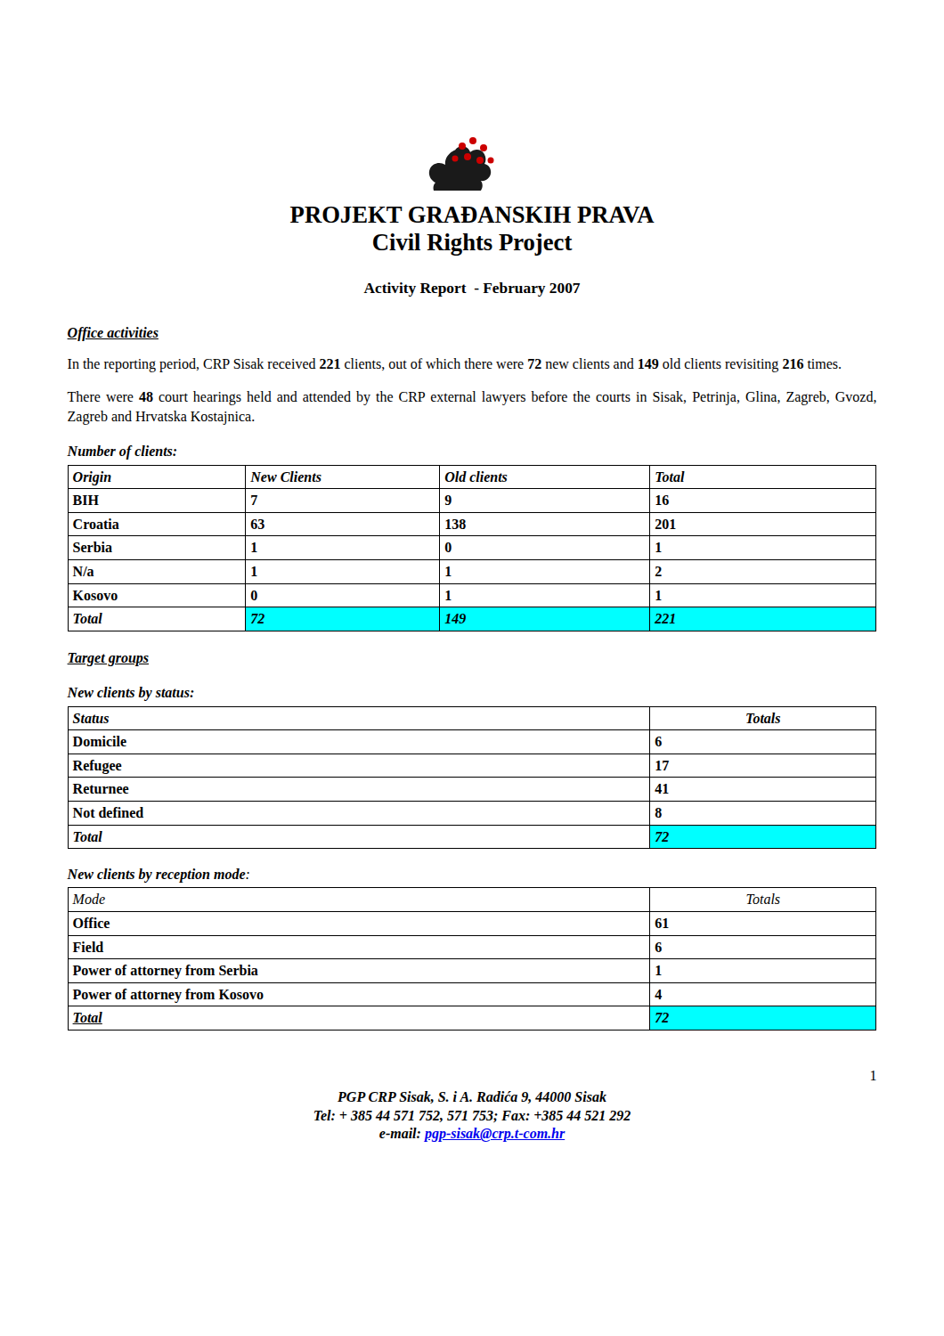PROJEKT GRAĐANSKIH PRAVA
Civil Rights Project
Activity Report - February 2007
Office activities
In the reporting period, CRP Sisak received 221 clients, out of which there were 72 new clients and 149 old clients revisiting 216 times.
There were 48 court hearings held and attended by the CRP external lawyers before the courts in Sisak, Petrinja, Glina, Zagreb, Gvozd, Zagreb and Hrvatska Kostajnica.
Number of clients:
| Origin | New Clients | Old clients | Total |
| --- | --- | --- | --- |
| BIH | 7 | 9 | 16 |
| Croatia | 63 | 138 | 201 |
| Serbia | 1 | 0 | 1 |
| N/a | 1 | 1 | 2 |
| Kosovo | 0 | 1 | 1 |
| Total | 72 | 149 | 221 |
Target groups
New clients by status:
| Status | Totals |
| --- | --- |
| Domicile | 6 |
| Refugee | 17 |
| Returnee | 41 |
| Not defined | 8 |
| Total | 72 |
New clients by reception mode:
| Mode | Totals |
| --- | --- |
| Office | 61 |
| Field | 6 |
| Power of attorney from Serbia | 1 |
| Power of attorney from Kosovo | 4 |
| Total | 72 |
1
PGP CRP Sisak, S. i A. Radića 9, 44000 Sisak
Tel: + 385 44 571 752, 571 753; Fax: +385 44 521 292
e-mail: pgp-sisak@crp.t-com.hr